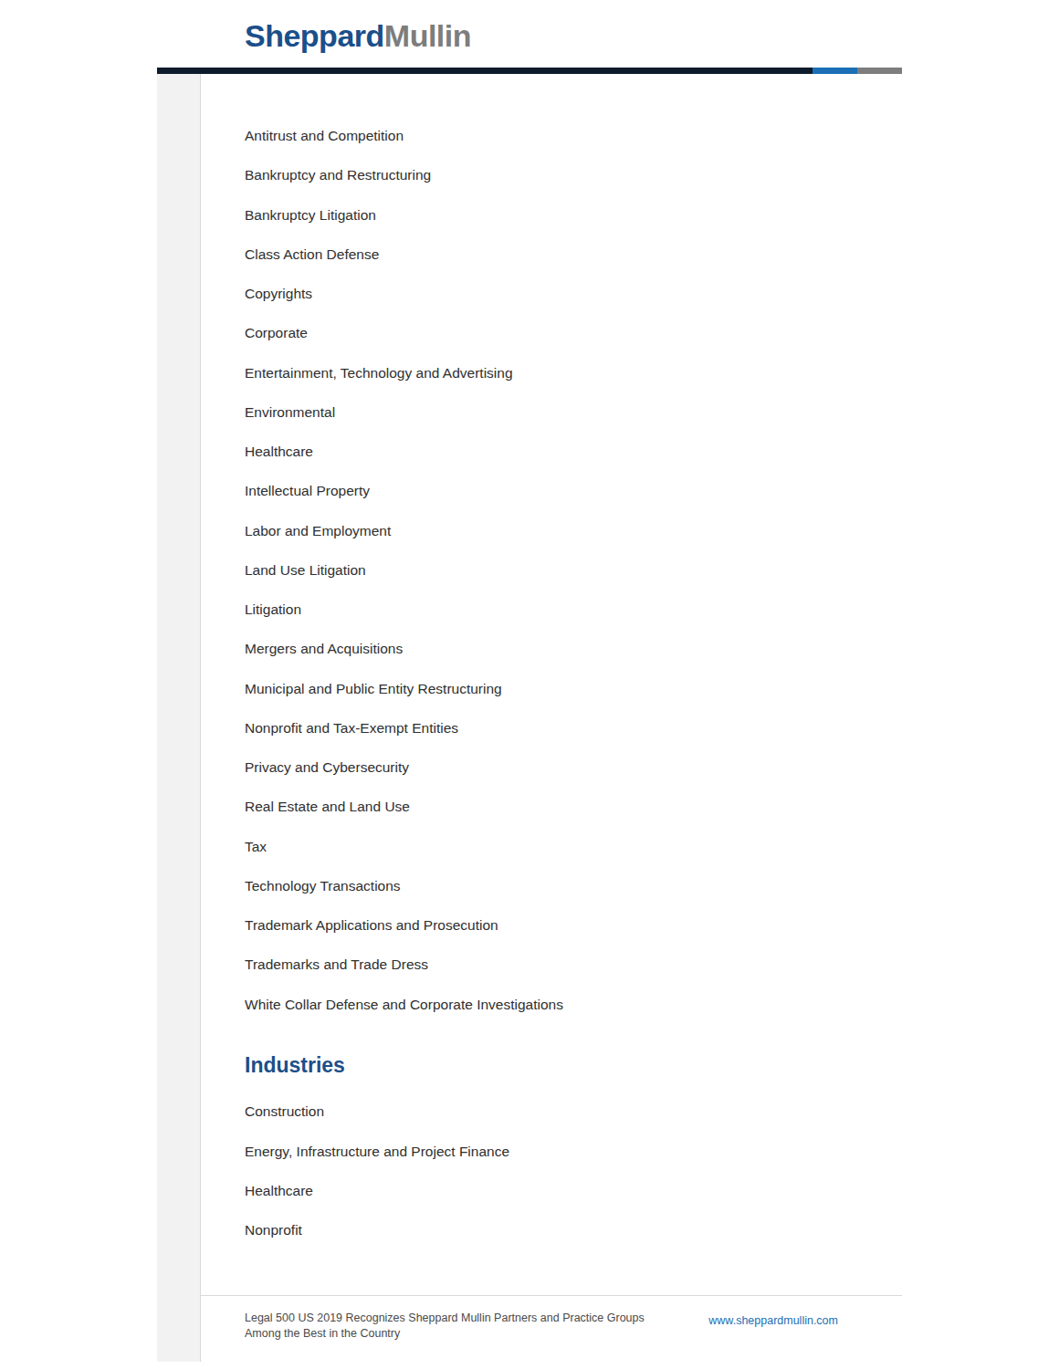Sheppard Mullin
Antitrust and Competition
Bankruptcy and Restructuring
Bankruptcy Litigation
Class Action Defense
Copyrights
Corporate
Entertainment, Technology and Advertising
Environmental
Healthcare
Intellectual Property
Labor and Employment
Land Use Litigation
Litigation
Mergers and Acquisitions
Municipal and Public Entity Restructuring
Nonprofit and Tax-Exempt Entities
Privacy and Cybersecurity
Real Estate and Land Use
Tax
Technology Transactions
Trademark Applications and Prosecution
Trademarks and Trade Dress
White Collar Defense and Corporate Investigations
Industries
Construction
Energy, Infrastructure and Project Finance
Healthcare
Nonprofit
Legal 500 US 2019 Recognizes Sheppard Mullin Partners and Practice Groups Among the Best in the Country
www.sheppardmullin.com